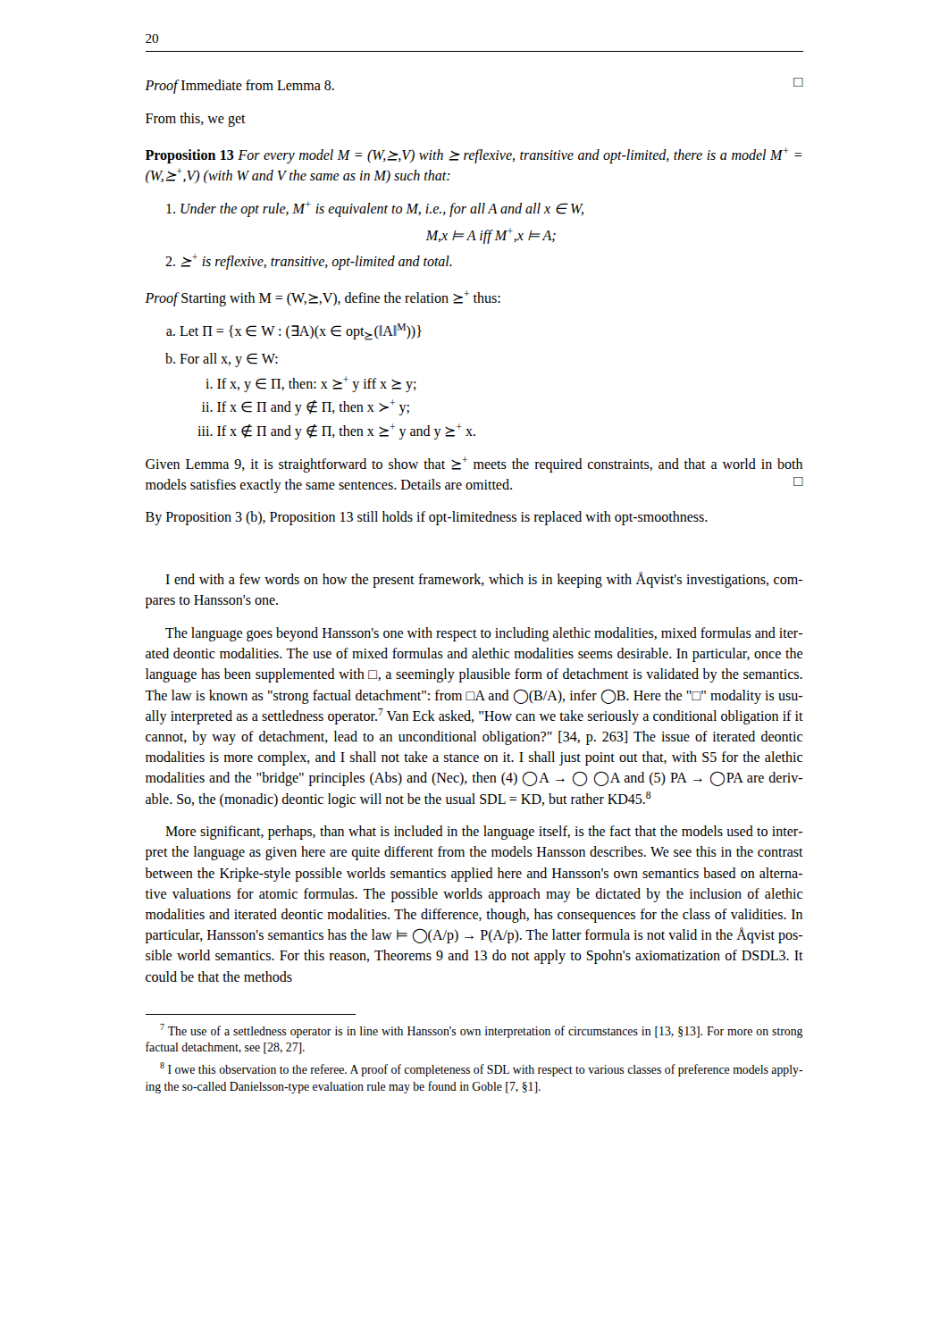20
□ Proof Immediate from Lemma 8.
From this, we get
Proposition 13 For every model M = (W,⪰,V) with ⪰ reflexive, transitive and opt-limited, there is a model M+ = (W,⪰+,V) (with W and V the same as in M) such that:
Under the opt rule, M+ is equivalent to M, i.e., for all A and all x ∈ W,
M,x ⊨ A iff M+,x ⊨ A;
⪰+ is reflexive, transitive, opt-limited and total.
Proof Starting with M = (W,⪰,V), define the relation ⪰+ thus:
Let Π = {x ∈ W : (∃A)(x ∈ opt⪰(‖A‖M))}
For all x, y ∈ W:
If x, y ∈ Π, then: x ⪰+ y iff x ⪰ y;
If x ∈ Π and y ∉ Π, then x ≻+ y;
If x ∉ Π and y ∉ Π, then x ⪰+ y and y ⪰+ x.
Given Lemma 9, it is straightforward to show that ⪰+ meets the required constraints, and that a world in both models satisfies exactly the same sentences. Details are omitted. □
By Proposition 3 (b), Proposition 13 still holds if opt-limitedness is replaced with opt-smoothness.
I end with a few words on how the present framework, which is in keeping with Åqvist's investigations, compares to Hansson's one.
The language goes beyond Hansson's one with respect to including alethic modalities, mixed formulas and iterated deontic modalities. The use of mixed formulas and alethic modalities seems desirable. In particular, once the language has been supplemented with □, a seemingly plausible form of detachment is validated by the semantics. The law is known as "strong factual detachment": from □A and ◯(B/A), infer ◯B. Here the "□" modality is usually interpreted as a settledness operator.7 Van Eck asked, "How can we take seriously a conditional obligation if it cannot, by way of detachment, lead to an unconditional obligation?" [34, p. 263] The issue of iterated deontic modalities is more complex, and I shall not take a stance on it. I shall just point out that, with S5 for the alethic modalities and the "bridge" principles (Abs) and (Nec), then (4) ◯A → ◯ ◯A and (5) PA → ◯PA are derivable. So, the (monadic) deontic logic will not be the usual SDL = KD, but rather KD45.8
More significant, perhaps, than what is included in the language itself, is the fact that the models used to interpret the language as given here are quite different from the models Hansson describes. We see this in the contrast between the Kripke-style possible worlds semantics applied here and Hansson's own semantics based on alternative valuations for atomic formulas. The possible worlds approach may be dictated by the inclusion of alethic modalities and iterated deontic modalities. The difference, though, has consequences for the class of validities. In particular, Hansson's semantics has the law ⊨ ◯(A/p) → P(A/p). The latter formula is not valid in the Åqvist possible world semantics. For this reason, Theorems 9 and 13 do not apply to Spohn's axiomatization of DSDL3. It could be that the methods
7 The use of a settledness operator is in line with Hansson's own interpretation of circumstances in [13, §13]. For more on strong factual detachment, see [28, 27].
8 I owe this observation to the referee. A proof of completeness of SDL with respect to various classes of preference models applying the so-called Danielsson-type evaluation rule may be found in Goble [7, §1].